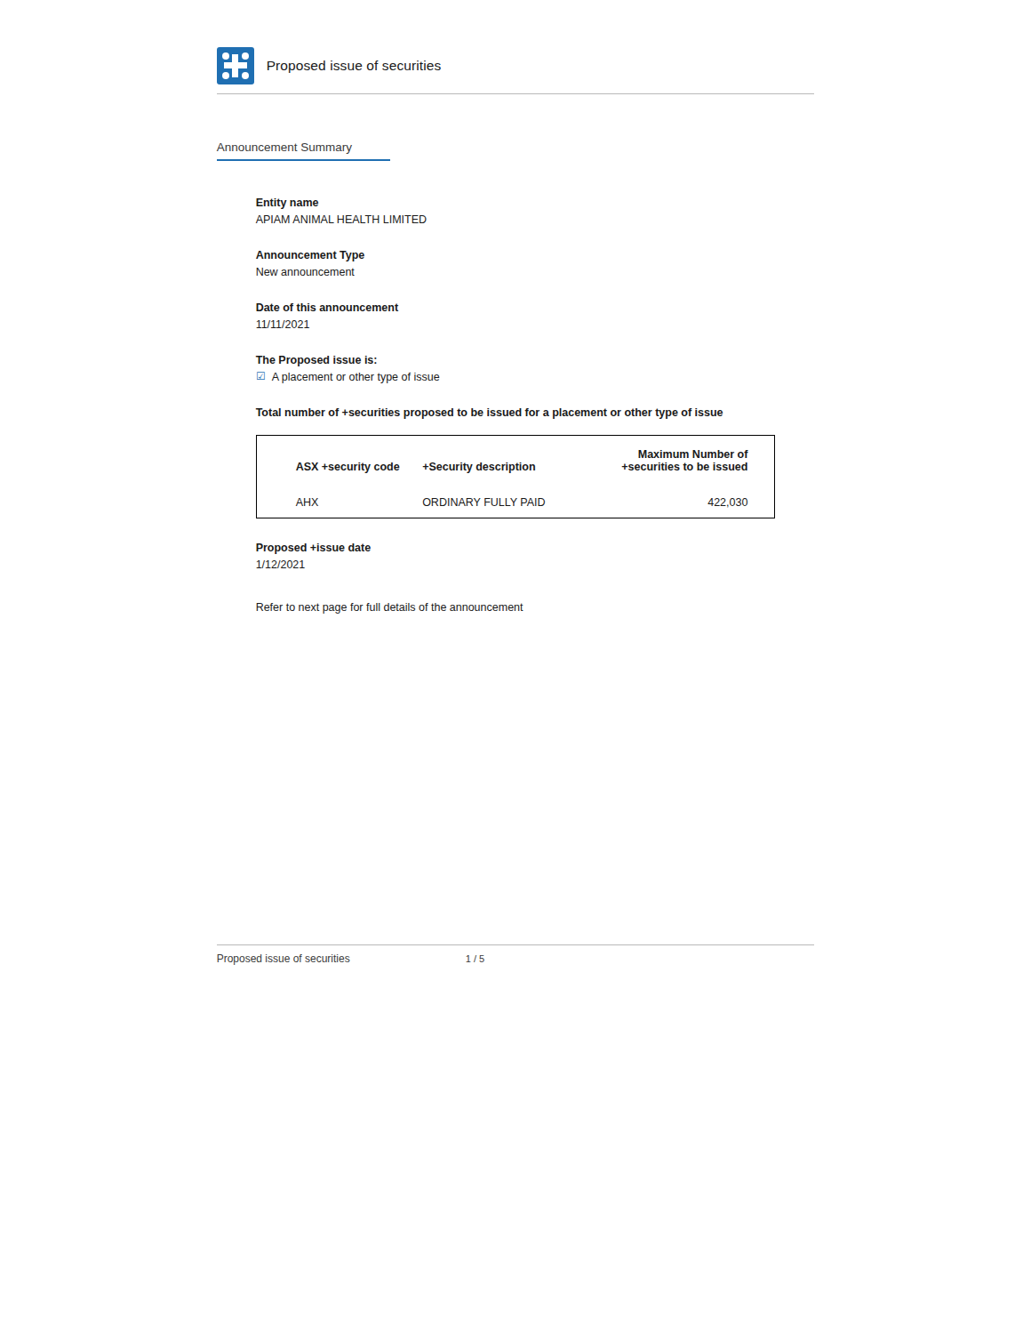Proposed issue of securities
Announcement Summary
Entity name
APIAM ANIMAL HEALTH LIMITED
Announcement Type
New announcement
Date of this announcement
11/11/2021
The Proposed issue is:
☑A placement or other type of issue
Total number of +securities proposed to be issued for a placement or other type of issue
| ASX +security code | +Security description | Maximum Number of +securities to be issued |
| --- | --- | --- |
| AHX | ORDINARY FULLY PAID | 422,030 |
Proposed +issue date
1/12/2021
Refer to next page for full details of the announcement
Proposed issue of securities
1 / 5